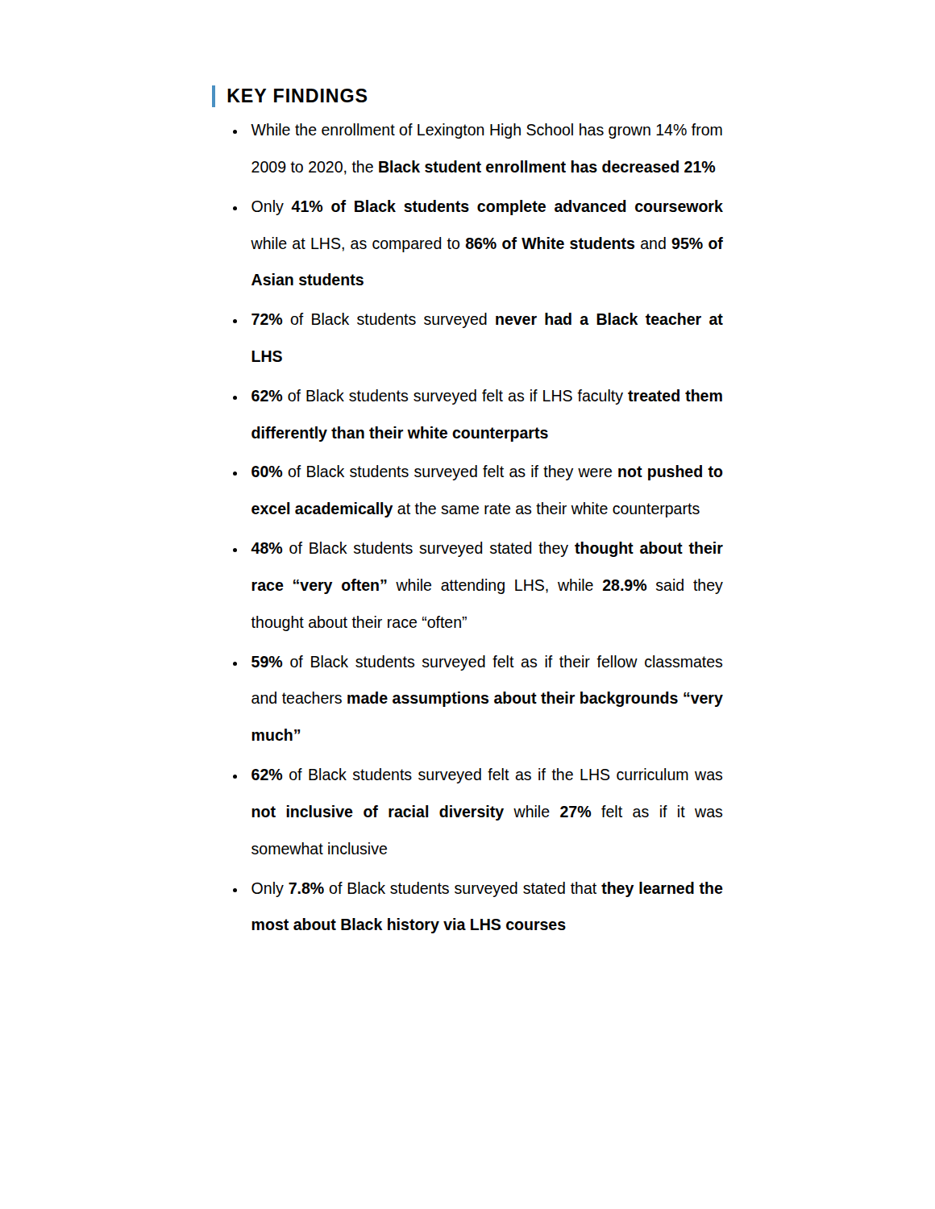KEY FINDINGS
While the enrollment of Lexington High School has grown 14% from 2009 to 2020, the Black student enrollment has decreased 21%
Only 41% of Black students complete advanced coursework while at LHS, as compared to 86% of White students and 95% of Asian students
72% of Black students surveyed never had a Black teacher at LHS
62% of Black students surveyed felt as if LHS faculty treated them differently than their white counterparts
60% of Black students surveyed felt as if they were not pushed to excel academically at the same rate as their white counterparts
48% of Black students surveyed stated they thought about their race “very often” while attending LHS, while 28.9% said they thought about their race “often”
59% of Black students surveyed felt as if their fellow classmates and teachers made assumptions about their backgrounds “very much”
62% of Black students surveyed felt as if the LHS curriculum was not inclusive of racial diversity while 27% felt as if it was somewhat inclusive
Only 7.8% of Black students surveyed stated that they learned the most about Black history via LHS courses